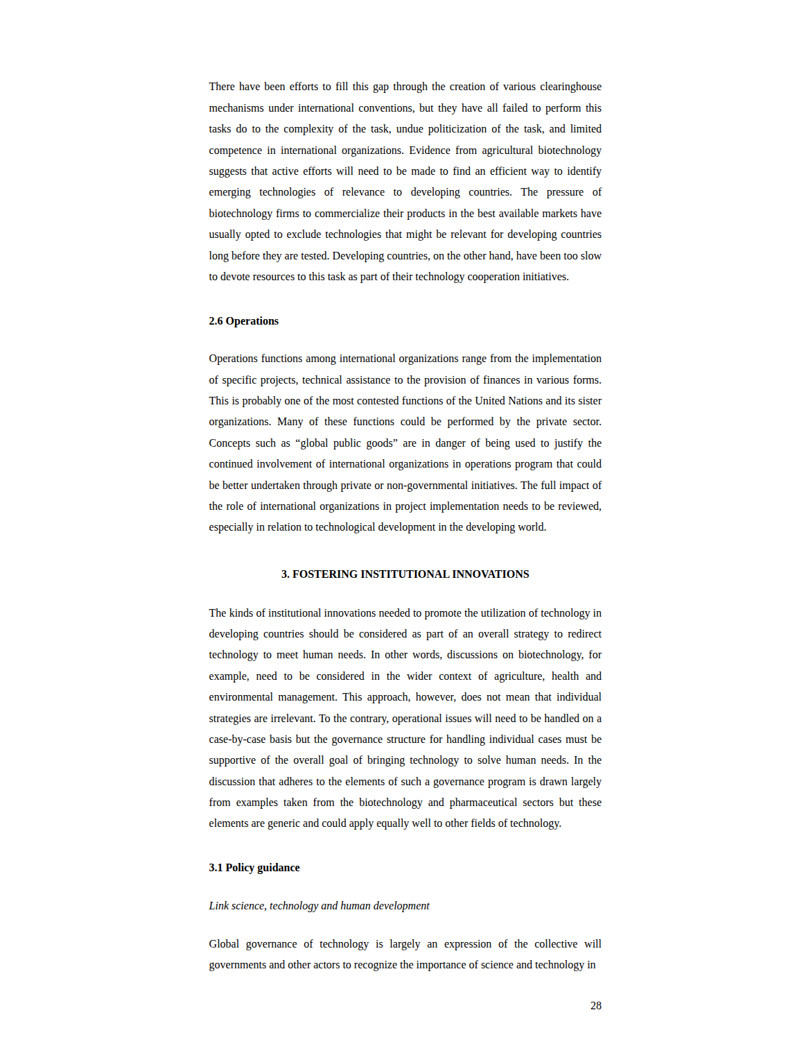There have been efforts to fill this gap through the creation of various clearinghouse mechanisms under international conventions, but they have all failed to perform this tasks do to the complexity of the task, undue politicization of the task, and limited competence in international organizations. Evidence from agricultural biotechnology suggests that active efforts will need to be made to find an efficient way to identify emerging technologies of relevance to developing countries. The pressure of biotechnology firms to commercialize their products in the best available markets have usually opted to exclude technologies that might be relevant for developing countries long before they are tested. Developing countries, on the other hand, have been too slow to devote resources to this task as part of their technology cooperation initiatives.
2.6 Operations
Operations functions among international organizations range from the implementation of specific projects, technical assistance to the provision of finances in various forms. This is probably one of the most contested functions of the United Nations and its sister organizations. Many of these functions could be performed by the private sector. Concepts such as “global public goods” are in danger of being used to justify the continued involvement of international organizations in operations program that could be better undertaken through private or non-governmental initiatives. The full impact of the role of international organizations in project implementation needs to be reviewed, especially in relation to technological development in the developing world.
3. FOSTERING INSTITUTIONAL INNOVATIONS
The kinds of institutional innovations needed to promote the utilization of technology in developing countries should be considered as part of an overall strategy to redirect technology to meet human needs. In other words, discussions on biotechnology, for example, need to be considered in the wider context of agriculture, health and environmental management. This approach, however, does not mean that individual strategies are irrelevant. To the contrary, operational issues will need to be handled on a case-by-case basis but the governance structure for handling individual cases must be supportive of the overall goal of bringing technology to solve human needs. In the discussion that adheres to the elements of such a governance program is drawn largely from examples taken from the biotechnology and pharmaceutical sectors but these elements are generic and could apply equally well to other fields of technology.
3.1 Policy guidance
Link science, technology and human development
Global governance of technology is largely an expression of the collective will governments and other actors to recognize the importance of science and technology in
28